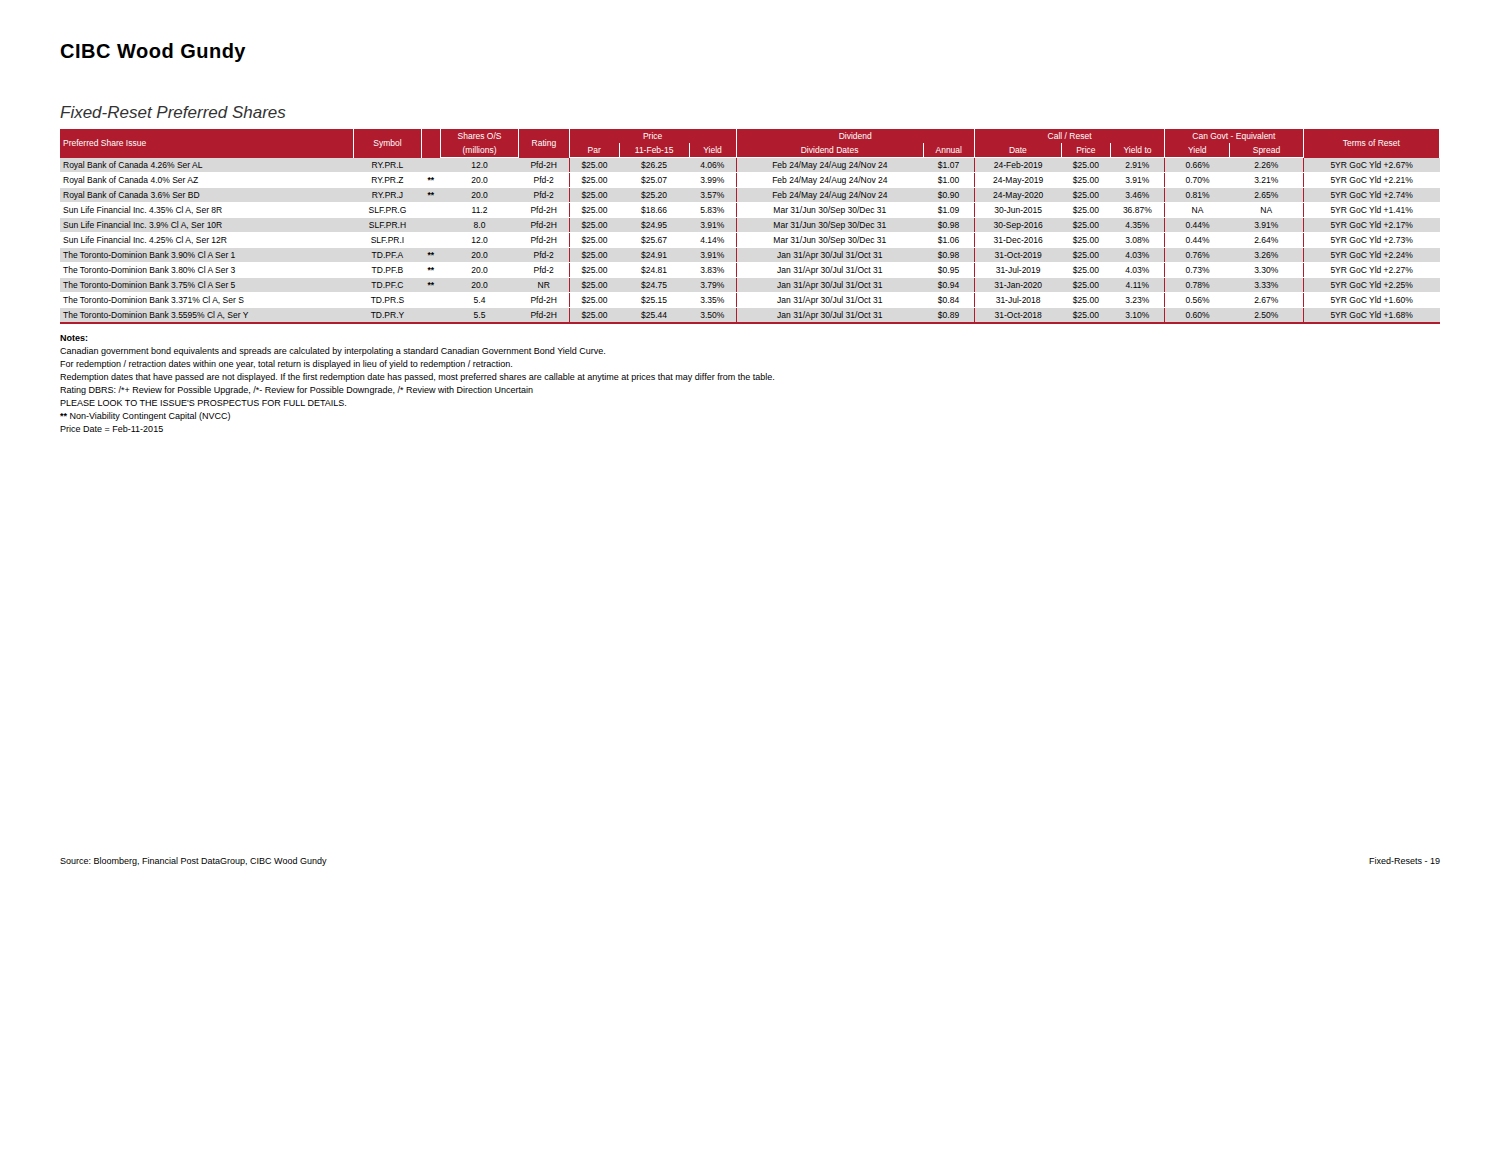CIBC Wood Gundy
Fixed-Reset Preferred Shares
| Preferred Share Issue | Symbol | | Shares O/S | Rating | Price | Dividend | Call / Reset | Can Govt - Equivalent | Terms of Reset |
| --- | --- | --- | --- | --- | --- | --- | --- | --- | --- |
| (millions) | Par | 11-Feb-15 | Yield | Dividend Dates | Annual | Date | Price | Yield to | Yield | Spread |
| Royal Bank of Canada 4.26% Ser AL | RY.PR.L | | 12.0 | Pfd-2H | $25.00 | $26.25 | 4.06% | Feb 24/May 24/Aug 24/Nov 24 | $1.07 | 24-Feb-2019 | $25.00 | 2.91% | 0.66% | 2.26% | 5YR GoC Yld +2.67% |
| Royal Bank of Canada 4.0% Ser AZ | RY.PR.Z | ** | 20.0 | Pfd-2 | $25.00 | $25.07 | 3.99% | Feb 24/May 24/Aug 24/Nov 24 | $1.00 | 24-May-2019 | $25.00 | 3.91% | 0.70% | 3.21% | 5YR GoC Yld +2.21% |
| Royal Bank of Canada 3.6% Ser BD | RY.PR.J | ** | 20.0 | Pfd-2 | $25.00 | $25.20 | 3.57% | Feb 24/May 24/Aug 24/Nov 24 | $0.90 | 24-May-2020 | $25.00 | 3.46% | 0.81% | 2.65% | 5YR GoC Yld +2.74% |
| Sun Life Financial Inc. 4.35% Cl A, Ser 8R | SLF.PR.G | | 11.2 | Pfd-2H | $25.00 | $18.66 | 5.83% | Mar 31/Jun 30/Sep 30/Dec 31 | $1.09 | 30-Jun-2015 | $25.00 | 36.87% | NA | NA | 5YR GoC Yld +1.41% |
| Sun Life Financial Inc. 3.9% Cl A, Ser 10R | SLF.PR.H | | 8.0 | Pfd-2H | $25.00 | $24.95 | 3.91% | Mar 31/Jun 30/Sep 30/Dec 31 | $0.98 | 30-Sep-2016 | $25.00 | 4.35% | 0.44% | 3.91% | 5YR GoC Yld +2.17% |
| Sun Life Financial Inc. 4.25% Cl A, Ser 12R | SLF.PR.I | | 12.0 | Pfd-2H | $25.00 | $25.67 | 4.14% | Mar 31/Jun 30/Sep 30/Dec 31 | $1.06 | 31-Dec-2016 | $25.00 | 3.08% | 0.44% | 2.64% | 5YR GoC Yld +2.73% |
| The Toronto-Dominion Bank 3.90% Cl A Ser 1 | TD.PF.A | ** | 20.0 | Pfd-2 | $25.00 | $24.91 | 3.91% | Jan 31/Apr 30/Jul 31/Oct 31 | $0.98 | 31-Oct-2019 | $25.00 | 4.03% | 0.76% | 3.26% | 5YR GoC Yld +2.24% |
| The Toronto-Dominion Bank 3.80% Cl A Ser 3 | TD.PF.B | ** | 20.0 | Pfd-2 | $25.00 | $24.81 | 3.83% | Jan 31/Apr 30/Jul 31/Oct 31 | $0.95 | 31-Jul-2019 | $25.00 | 4.03% | 0.73% | 3.30% | 5YR GoC Yld +2.27% |
| The Toronto-Dominion Bank 3.75% Cl A Ser 5 | TD.PF.C | ** | 20.0 | NR | $25.00 | $24.75 | 3.79% | Jan 31/Apr 30/Jul 31/Oct 31 | $0.94 | 31-Jan-2020 | $25.00 | 4.11% | 0.78% | 3.33% | 5YR GoC Yld +2.25% |
| The Toronto-Dominion Bank 3.371% Cl A, Ser S | TD.PR.S | | 5.4 | Pfd-2H | $25.00 | $25.15 | 3.35% | Jan 31/Apr 30/Jul 31/Oct 31 | $0.84 | 31-Jul-2018 | $25.00 | 3.23% | 0.56% | 2.67% | 5YR GoC Yld +1.60% |
| The Toronto-Dominion Bank 3.5595% Cl A, Ser Y | TD.PR.Y | | 5.5 | Pfd-2H | $25.00 | $25.44 | 3.50% | Jan 31/Apr 30/Jul 31/Oct 31 | $0.89 | 31-Oct-2018 | $25.00 | 3.10% | 0.60% | 2.50% | 5YR GoC Yld +1.68% |
Notes:
Canadian government bond equivalents and spreads are calculated by interpolating a standard Canadian Government Bond Yield Curve.
For redemption / retraction dates within one year, total return is displayed in lieu of yield to redemption / retraction.
Redemption dates that have passed are not displayed. If the first redemption date has passed, most preferred shares are callable at anytime at prices that may differ from the table.
Rating DBRS: /*+ Review for Possible Upgrade, /*- Review for Possible Downgrade, /* Review with Direction Uncertain
PLEASE LOOK TO THE ISSUE'S PROSPECTUS FOR FULL DETAILS.
** Non-Viability Contingent Capital (NVCC)
Price Date = Feb-11-2015
Source: Bloomberg, Financial Post DataGroup, CIBC Wood Gundy
Fixed-Resets - 19